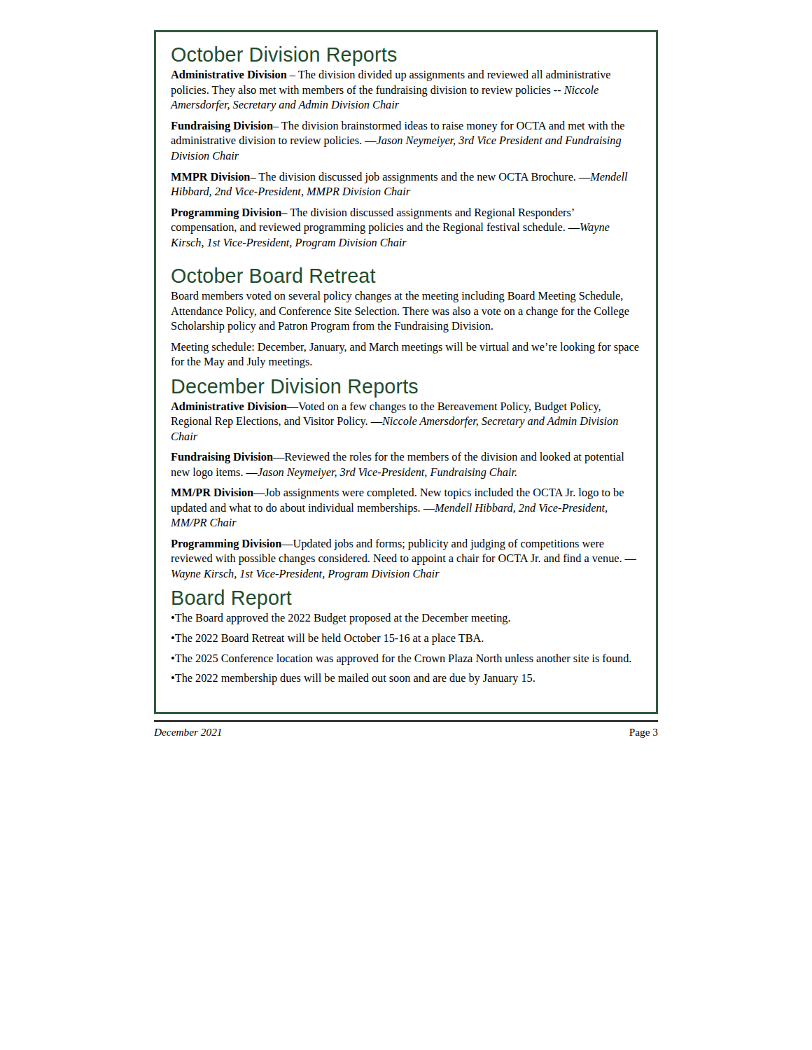October Division Reports
Administrative Division – The division divided up assignments and reviewed all administrative policies. They also met with members of the fundraising division to review policies -- Niccole Amersdorfer, Secretary and Admin Division Chair
Fundraising Division– The division brainstormed ideas to raise money for OCTA and met with the administrative division to review policies. —Jason Neymeiyer, 3rd Vice President and Fundraising Division Chair
MMPR Division– The division discussed job assignments and the new OCTA Brochure. —Mendell Hibbard, 2nd Vice-President, MMPR Division Chair
Programming Division– The division discussed assignments and Regional Responders’ compensation, and reviewed programming policies and the Regional festival schedule. —Wayne Kirsch, 1st Vice-President, Program Division Chair
October Board Retreat
Board members voted on several policy changes at the meeting including Board Meeting Schedule, Attendance Policy, and Conference Site Selection. There was also a vote on a change for the College Scholarship policy and Patron Program from the Fundraising Division.
Meeting schedule: December, January, and March meetings will be virtual and we’re looking for space for the May and July meetings.
December Division Reports
Administrative Division—Voted on a few changes to the Bereavement Policy, Budget Policy, Regional Rep Elections, and Visitor Policy. —Niccole Amersdorfer, Secretary and Admin Division Chair
Fundraising Division—Reviewed the roles for the members of the division and looked at potential new logo items. —Jason Neymeiyer, 3rd Vice-President, Fundraising Chair.
MM/PR Division—Job assignments were completed. New topics included the OCTA Jr. logo to be updated and what to do about individual memberships. —Mendell Hibbard, 2nd Vice-President, MM/PR Chair
Programming Division—Updated jobs and forms; publicity and judging of competitions were reviewed with possible changes considered. Need to appoint a chair for OCTA Jr. and find a venue. —Wayne Kirsch, 1st Vice-President, Program Division Chair
Board Report
•The Board approved the 2022 Budget proposed at the December meeting.
•The 2022 Board Retreat will be held October 15-16 at a place TBA.
•The 2025 Conference location was approved for the Crown Plaza North unless another site is found.
•The 2022 membership dues will be mailed out soon and are due by January 15.
December 2021 Page 3